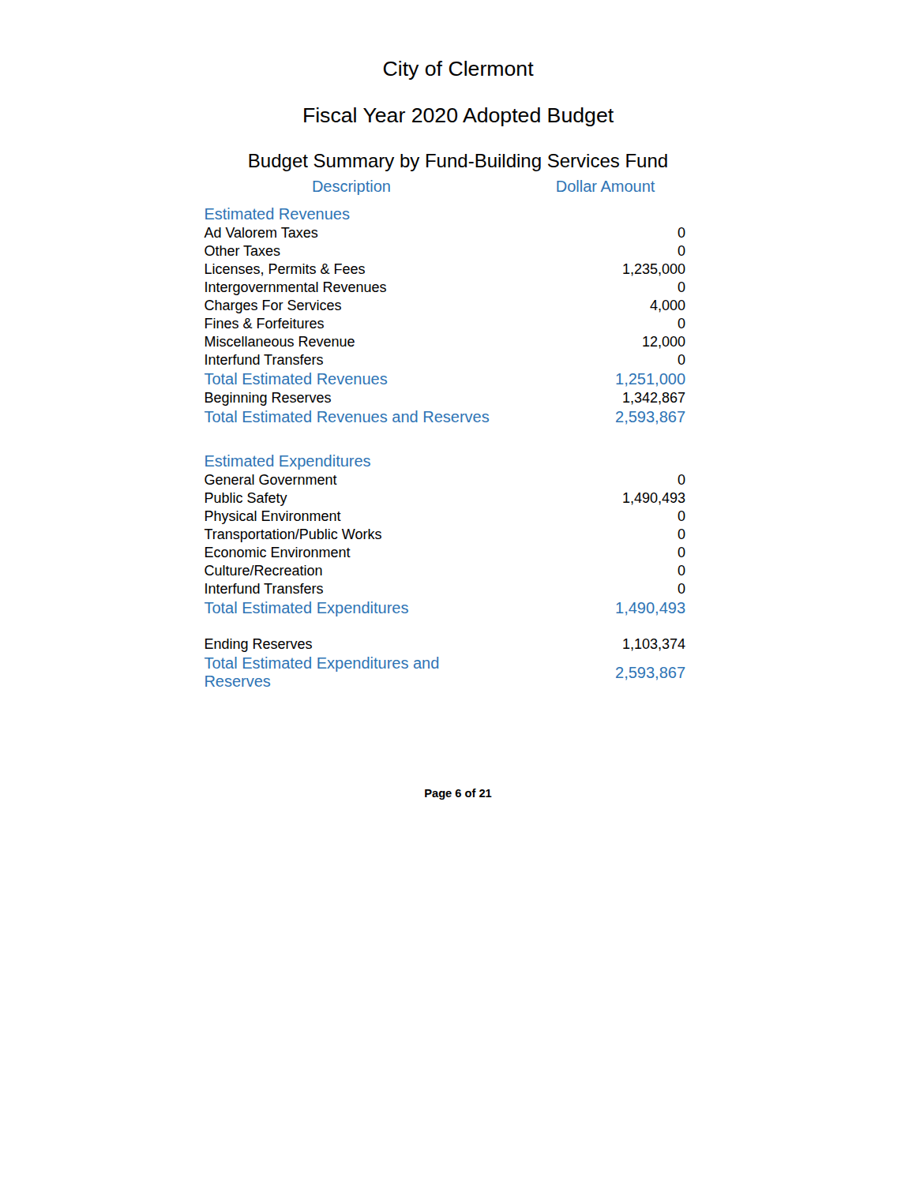City of Clermont
Fiscal Year 2020 Adopted Budget
Budget Summary by Fund-Building Services Fund
| Description | Dollar Amount |
| --- | --- |
| Estimated Revenues |
| Ad Valorem Taxes | 0 |
| Other Taxes | 0 |
| Licenses, Permits & Fees | 1,235,000 |
| Intergovernmental Revenues | 0 |
| Charges For Services | 4,000 |
| Fines & Forfeitures | 0 |
| Miscellaneous Revenue | 12,000 |
| Interfund Transfers | 0 |
| Total Estimated Revenues | 1,251,000 |
| Beginning Reserves | 1,342,867 |
| Total Estimated Revenues and Reserves | 2,593,867 |
| Estimated Expenditures |
| General Government | 0 |
| Public Safety | 1,490,493 |
| Physical Environment | 0 |
| Transportation/Public Works | 0 |
| Economic Environment | 0 |
| Culture/Recreation | 0 |
| Interfund Transfers | 0 |
| Total Estimated Expenditures | 1,490,493 |
| Ending Reserves | 1,103,374 |
| Total Estimated Expenditures and Reserves | 2,593,867 |
Page 6 of 21